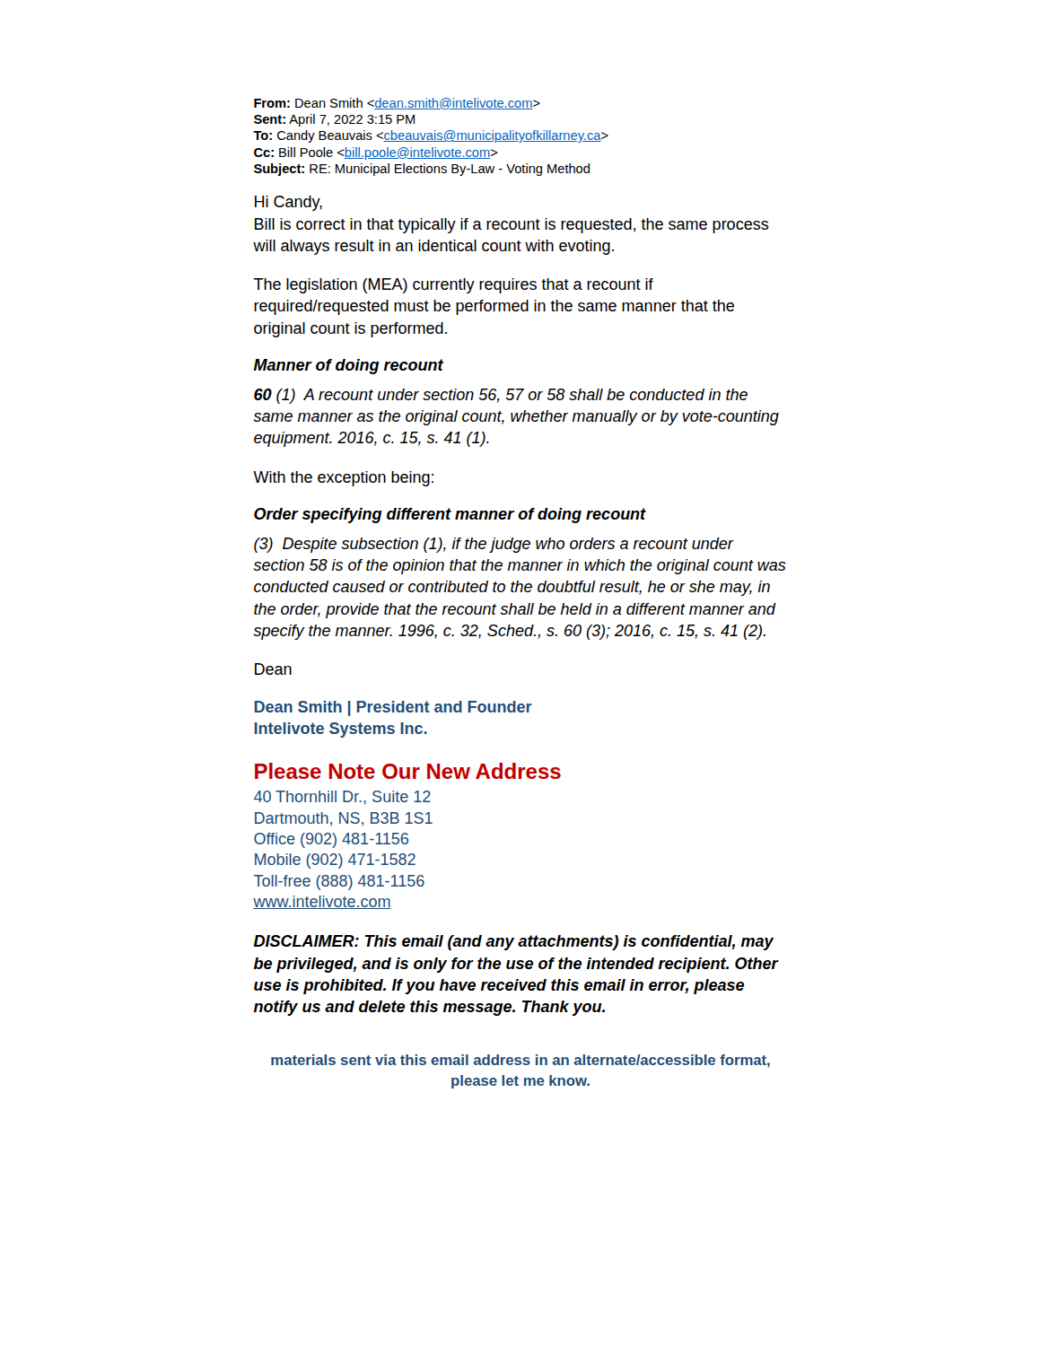From: Dean Smith <dean.smith@intelivote.com>
Sent: April 7, 2022 3:15 PM
To: Candy Beauvais <cbeauvais@municipalityofkillarney.ca>
Cc: Bill Poole <bill.poole@intelivote.com>
Subject: RE: Municipal Elections By-Law - Voting Method
Hi Candy,
Bill is correct in that typically if a recount is requested, the same process will always result in an identical count with evoting.
The legislation (MEA) currently requires that a recount if required/requested must be performed in the same manner that the original count is performed.
Manner of doing recount
60 (1) A recount under section 56, 57 or 58 shall be conducted in the same manner as the original count, whether manually or by vote-counting equipment. 2016, c. 15, s. 41 (1).
With the exception being:
Order specifying different manner of doing recount
(3) Despite subsection (1), if the judge who orders a recount under section 58 is of the opinion that the manner in which the original count was conducted caused or contributed to the doubtful result, he or she may, in the order, provide that the recount shall be held in a different manner and specify the manner. 1996, c. 32, Sched., s. 60 (3); 2016, c. 15, s. 41 (2).
Dean
Dean Smith | President and Founder
Intelivote Systems Inc.
Please Note Our New Address
40 Thornhill Dr., Suite 12
Dartmouth, NS, B3B 1S1
Office (902) 481-1156
Mobile (902) 471-1582
Toll-free (888) 481-1156
www.intelivote.com
DISCLAIMER: This email (and any attachments) is confidential, may be privileged, and is only for the use of the intended recipient. Other use is prohibited. If you have received this email in error, please notify us and delete this message. Thank you.
materials sent via this email address in an alternate/accessible format, please let me know.